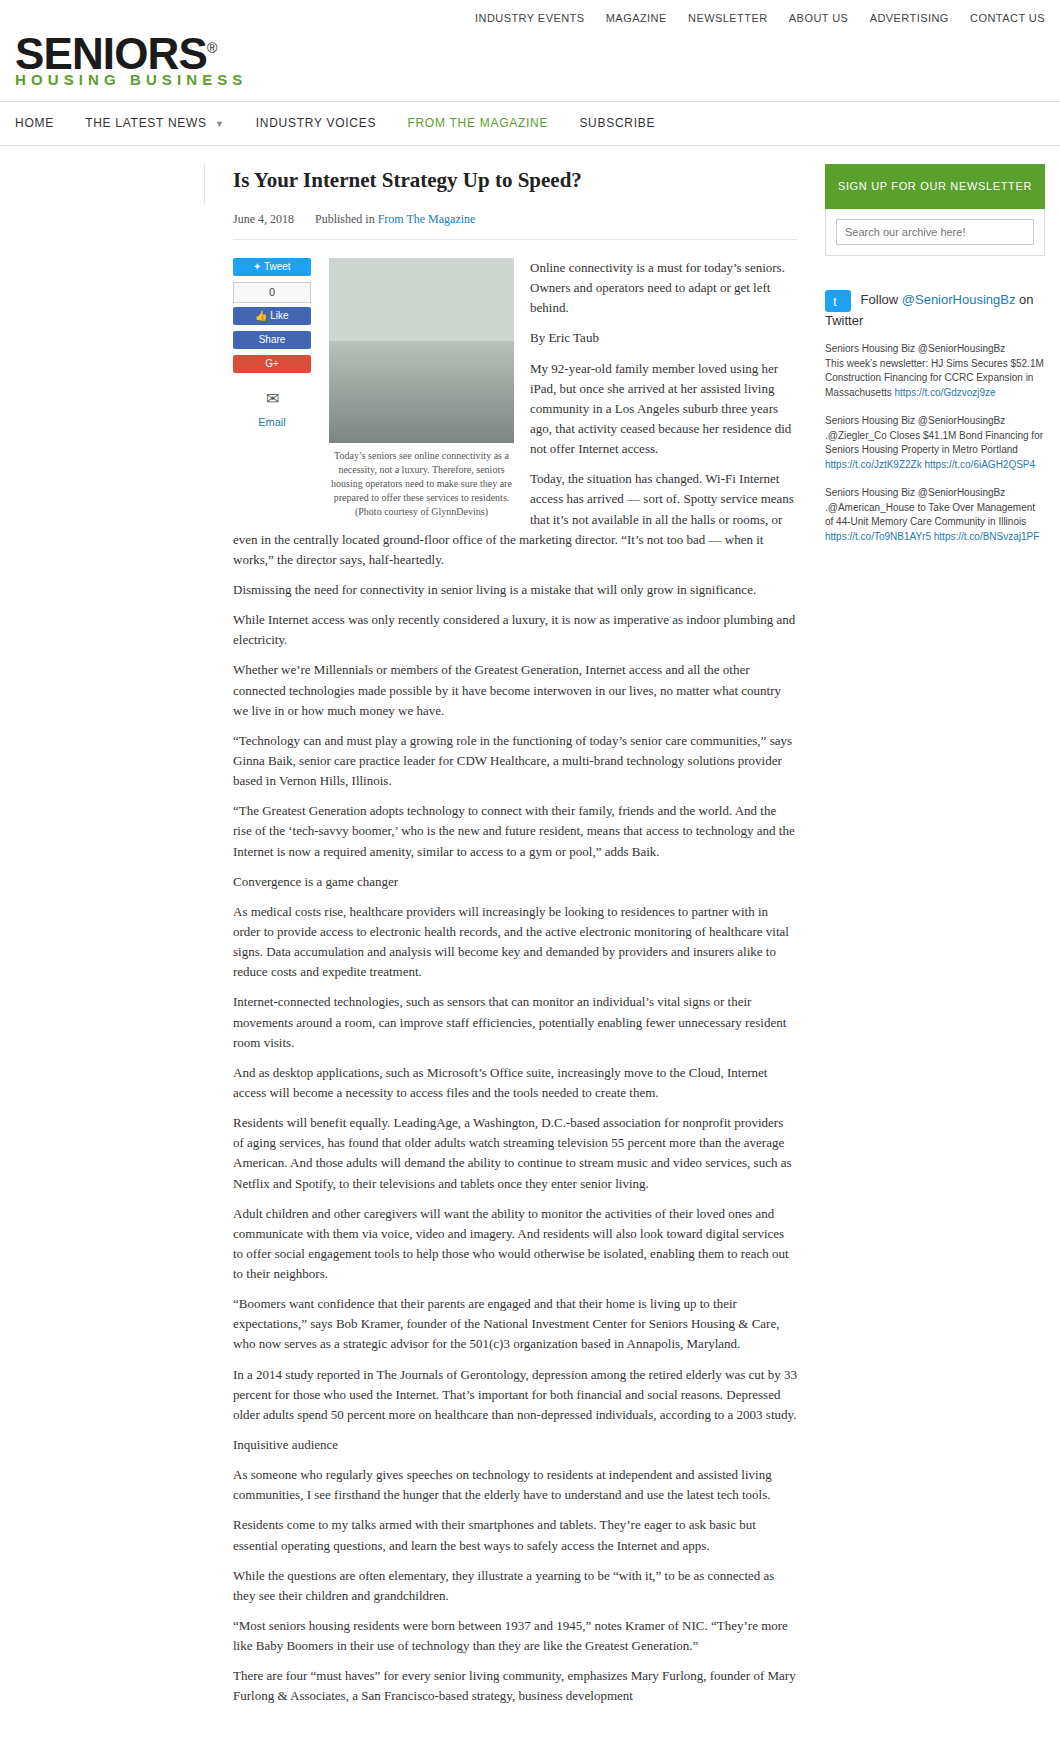Industry Events
Magazine
Newsletter
About Us
Advertising
Contact Us
SENIORS® HOUSING BUSINESS
Home
The Latest News ▼
Industry Voices
From the Magazine
Subscribe
Is Your Internet Strategy Up to Speed?
June 4, 2018 Published in From The Magazine
✦ Tweet
0
👍 Like Share G+ ✉Email
Today’s seniors see online connectivity as a necessity, not a luxury. Therefore, seniors housing operators need to make sure they are prepared to offer these services to residents. (Photo courtesy of GlynnDevins)
Online connectivity is a must for today’s seniors. Owners and operators need to adapt or get left behind.
By Eric Taub
My 92-year-old family member loved using her iPad, but once she arrived at her assisted living community in a Los Angeles suburb three years ago, that activity ceased because her residence did not offer Internet access.
Today, the situation has changed. Wi-Fi Internet access has arrived — sort of. Spotty service means that it’s not available in all the halls or rooms, or even in the centrally located ground-floor office of the marketing director. “It’s not too bad — when it works,” the director says, half-heartedly.
Dismissing the need for connectivity in senior living is a mistake that will only grow in significance.
While Internet access was only recently considered a luxury, it is now as imperative as indoor plumbing and electricity.
Whether we’re Millennials or members of the Greatest Generation, Internet access and all the other connected technologies made possible by it have become interwoven in our lives, no matter what country we live in or how much money we have.
“Technology can and must play a growing role in the functioning of today’s senior care communities,” says Ginna Baik, senior care practice leader for CDW Healthcare, a multi-brand technology solutions provider based in Vernon Hills, Illinois.
“The Greatest Generation adopts technology to connect with their family, friends and the world. And the rise of the ‘tech-savvy boomer,’ who is the new and future resident, means that access to technology and the Internet is now a required amenity, similar to access to a gym or pool,” adds Baik.
Convergence is a game changer
As medical costs rise, healthcare providers will increasingly be looking to residences to partner with in order to provide access to electronic health records, and the active electronic monitoring of healthcare vital signs. Data accumulation and analysis will become key and demanded by providers and insurers alike to reduce costs and expedite treatment.
Internet-connected technologies, such as sensors that can monitor an individual’s vital signs or their movements around a room, can improve staff efficiencies, potentially enabling fewer unnecessary resident room visits.
And as desktop applications, such as Microsoft’s Office suite, increasingly move to the Cloud, Internet access will become a necessity to access files and the tools needed to create them.
Residents will benefit equally. LeadingAge, a Washington, D.C.-based association for nonprofit providers of aging services, has found that older adults watch streaming television 55 percent more than the average American. And those adults will demand the ability to continue to stream music and video services, such as Netflix and Spotify, to their televisions and tablets once they enter senior living.
Adult children and other caregivers will want the ability to monitor the activities of their loved ones and communicate with them via voice, video and imagery. And residents will also look toward digital services to offer social engagement tools to help those who would otherwise be isolated, enabling them to reach out to their neighbors.
“Boomers want confidence that their parents are engaged and that their home is living up to their expectations,” says Bob Kramer, founder of the National Investment Center for Seniors Housing & Care, who now serves as a strategic advisor for the 501(c)3 organization based in Annapolis, Maryland.
In a 2014 study reported in The Journals of Gerontology, depression among the retired elderly was cut by 33 percent for those who used the Internet. That’s important for both financial and social reasons. Depressed older adults spend 50 percent more on healthcare than non-depressed individuals, according to a 2003 study.
Inquisitive audience
As someone who regularly gives speeches on technology to residents at independent and assisted living communities, I see firsthand the hunger that the elderly have to understand and use the latest tech tools.
Residents come to my talks armed with their smartphones and tablets. They’re eager to ask basic but essential operating questions, and learn the best ways to safely access the Internet and apps.
While the questions are often elementary, they illustrate a yearning to be “with it,” to be as connected as they see their children and grandchildren.
“Most seniors housing residents were born between 1937 and 1945,” notes Kramer of NIC. “They’re more like Baby Boomers in their use of technology than they are like the Greatest Generation.”
There are four “must haves” for every senior living community, emphasizes Mary Furlong, founder of Mary Furlong & Associates, a San Francisco-based strategy, business development
Sign up for our newsletter
Follow @SeniorHousingBz on Twitter
Seniors Housing Biz @SeniorHousingBz
This week’s newsletter: HJ Sims Secures $52.1M Construction Financing for CCRC Expansion in Massachusetts https://t.co/Gdzvozj9ze
Seniors Housing Biz @SeniorHousingBz
.@Ziegler_Co Closes $41.1M Bond Financing for Seniors Housing Property in Metro Portland https://t.co/JztK9Z2Zk https://t.co/6iAGH2QSP4
Seniors Housing Biz @SeniorHousingBz
.@American_House to Take Over Management of 44-Unit Memory Care Community in Illinois https://t.co/To9NB1AYr5 https://t.co/BNSvzaj1PF